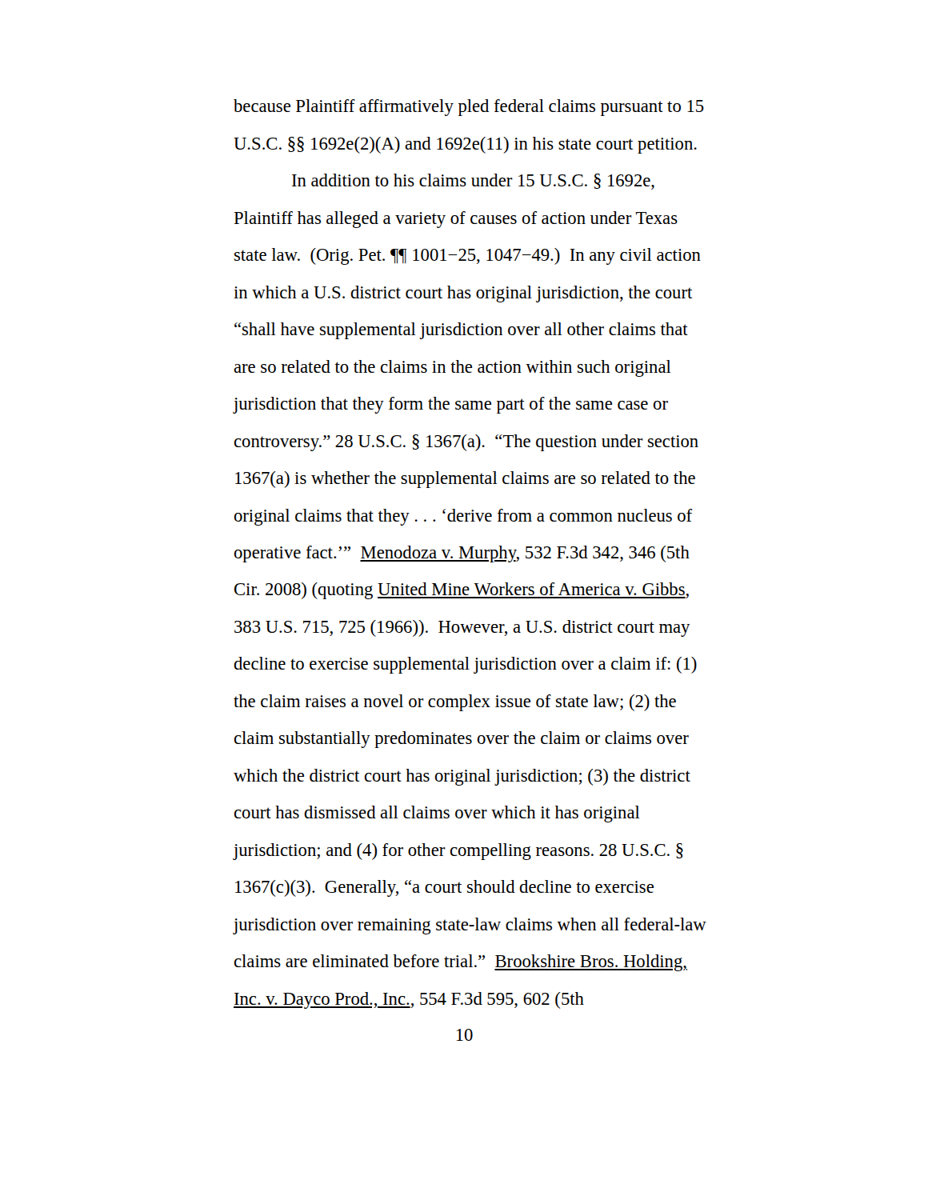because Plaintiff affirmatively pled federal claims pursuant to 15 U.S.C. §§ 1692e(2)(A) and 1692e(11) in his state court petition.
In addition to his claims under 15 U.S.C. § 1692e, Plaintiff has alleged a variety of causes of action under Texas state law. (Orig. Pet. ¶¶ 1001−25, 1047−49.) In any civil action in which a U.S. district court has original jurisdiction, the court “shall have supplemental jurisdiction over all other claims that are so related to the claims in the action within such original jurisdiction that they form the same part of the same case or controversy.” 28 U.S.C. § 1367(a). “The question under section 1367(a) is whether the supplemental claims are so related to the original claims that they . . . ‘derive from a common nucleus of operative fact.’” Menodoza v. Murphy, 532 F.3d 342, 346 (5th Cir. 2008) (quoting United Mine Workers of America v. Gibbs, 383 U.S. 715, 725 (1966)). However, a U.S. district court may decline to exercise supplemental jurisdiction over a claim if: (1) the claim raises a novel or complex issue of state law; (2) the claim substantially predominates over the claim or claims over which the district court has original jurisdiction; (3) the district court has dismissed all claims over which it has original jurisdiction; and (4) for other compelling reasons. 28 U.S.C. § 1367(c)(3). Generally, “a court should decline to exercise jurisdiction over remaining state-law claims when all federal-law claims are eliminated before trial.” Brookshire Bros. Holding, Inc. v. Dayco Prod., Inc., 554 F.3d 595, 602 (5th
10